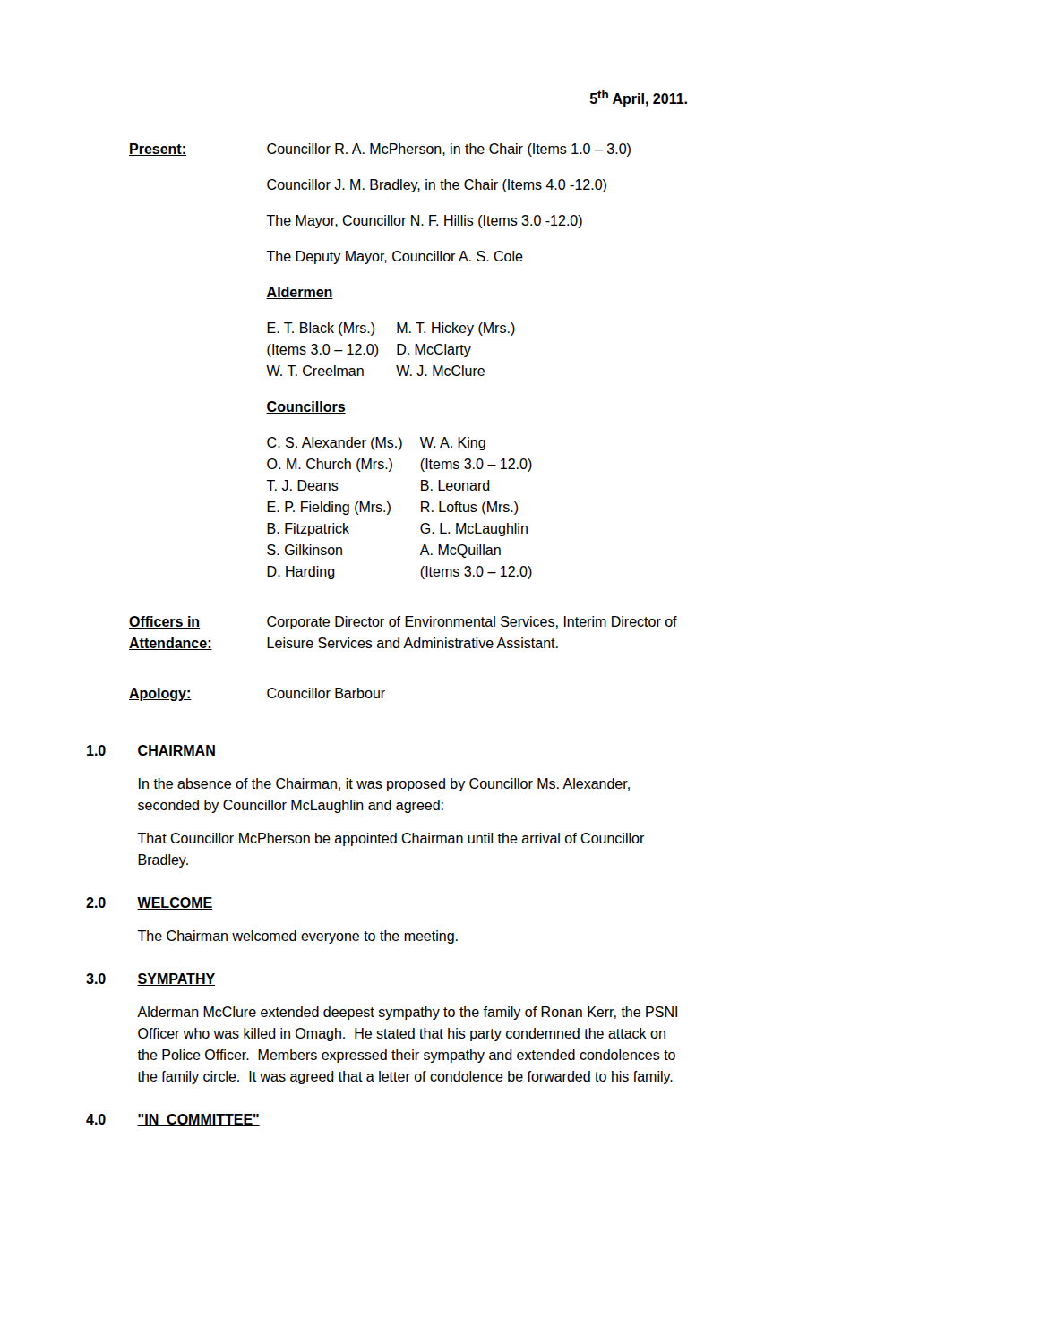5th April, 2011.
Present:
Councillor R. A. McPherson, in the Chair (Items 1.0 – 3.0)
Councillor J. M. Bradley, in the Chair (Items 4.0 -12.0)
The Mayor, Councillor N. F. Hillis (Items 3.0 -12.0)
The Deputy Mayor, Councillor A. S. Cole
Aldermen
| E. T. Black (Mrs.) (Items 3.0 – 12.0) W. T. Creelman | M. T. Hickey (Mrs.) D. McClarty W. J. McClure |
Councillors
| C. S. Alexander (Ms.) O. M. Church (Mrs.) T. J. Deans E. P. Fielding (Mrs.) B. Fitzpatrick S. Gilkinson D. Harding | W. A. King (Items 3.0 – 12.0) B. Leonard R. Loftus (Mrs.) G. L. McLaughlin A. McQuillan (Items 3.0 – 12.0) |
Officers in
Attendance:
Corporate Director of Environmental Services, Interim Director of Leisure Services and Administrative Assistant.
Apology:
Councillor Barbour
1.0 CHAIRMAN
In the absence of the Chairman, it was proposed by Councillor Ms. Alexander, seconded by Councillor McLaughlin and agreed:
That Councillor McPherson be appointed Chairman until the arrival of Councillor Bradley.
2.0 WELCOME
The Chairman welcomed everyone to the meeting.
3.0 SYMPATHY
Alderman McClure extended deepest sympathy to the family of Ronan Kerr, the PSNI Officer who was killed in Omagh. He stated that his party condemned the attack on the Police Officer. Members expressed their sympathy and extended condolences to the family circle. It was agreed that a letter of condolence be forwarded to his family.
4.0 "IN COMMITTEE"